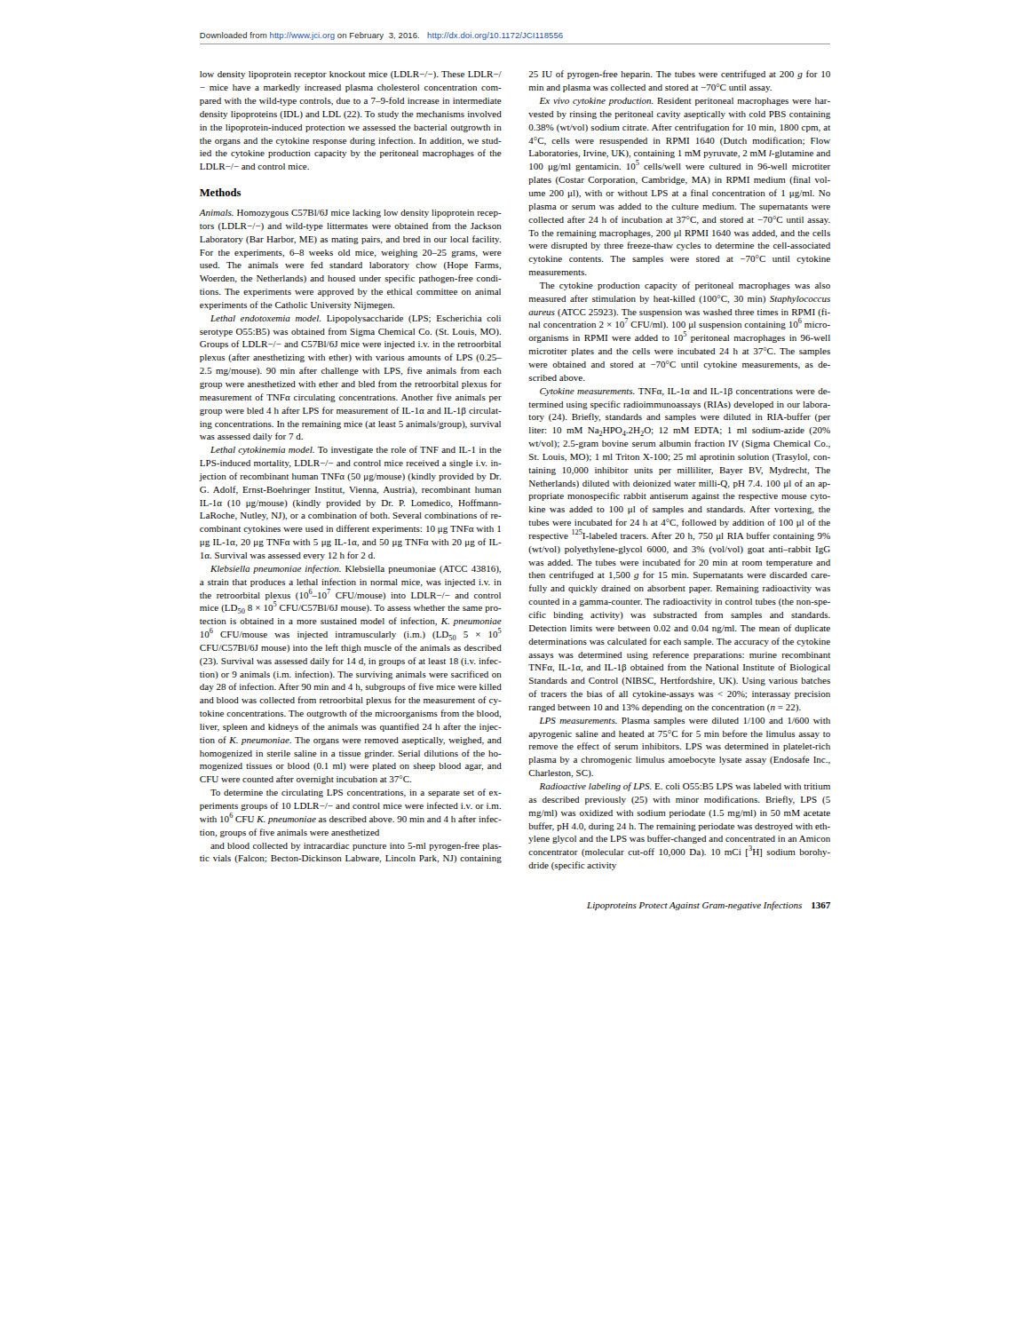Downloaded from http://www.jci.org on February 3, 2016. http://dx.doi.org/10.1172/JCI118556
low density lipoprotein receptor knockout mice (LDLR−/−). These LDLR−/− mice have a markedly increased plasma cholesterol concentration compared with the wild-type controls, due to a 7–9-fold increase in intermediate density lipoproteins (IDL) and LDL (22). To study the mechanisms involved in the lipoprotein-induced protection we assessed the bacterial outgrowth in the organs and the cytokine response during infection. In addition, we studied the cytokine production capacity by the peritoneal macrophages of the LDLR−/− and control mice.
Methods
Animals. Homozygous C57Bl/6J mice lacking low density lipoprotein receptors (LDLR−/−) and wild-type littermates were obtained from the Jackson Laboratory (Bar Harbor, ME) as mating pairs, and bred in our local facility. For the experiments, 6–8 weeks old mice, weighing 20–25 grams, were used. The animals were fed standard laboratory chow (Hope Farms, Woerden, the Netherlands) and housed under specific pathogen-free conditions. The experiments were approved by the ethical committee on animal experiments of the Catholic University Nijmegen.
Lethal endotoxemia model. Lipopolysaccharide (LPS; Escherichia coli serotype O55:B5) was obtained from Sigma Chemical Co. (St. Louis, MO). Groups of LDLR−/− and C57Bl/6J mice were injected i.v. in the retroorbital plexus (after anesthetizing with ether) with various amounts of LPS (0.25–2.5 mg/mouse). 90 min after challenge with LPS, five animals from each group were anesthetized with ether and bled from the retroorbital plexus for measurement of TNFα circulating concentrations. Another five animals per group were bled 4 h after LPS for measurement of IL-1α and IL-1β circulating concentrations. In the remaining mice (at least 5 animals/group), survival was assessed daily for 7 d.
Lethal cytokinemia model. To investigate the role of TNF and IL-1 in the LPS-induced mortality, LDLR−/− and control mice received a single i.v. injection of recombinant human TNFα (50 μg/mouse) (kindly provided by Dr. G. Adolf, Ernst-Boehringer Institut, Vienna, Austria), recombinant human IL-1α (10 μg/mouse) (kindly provided by Dr. P. Lomedico, Hoffmann-LaRoche, Nutley, NJ), or a combination of both. Several combinations of recombinant cytokines were used in different experiments: 10 μg TNFα with 1 μg IL-1α, 20 μg TNFα with 5 μg IL-1α, and 50 μg TNFα with 20 μg of IL-1α. Survival was assessed every 12 h for 2 d.
Klebsiella pneumoniae infection. Klebsiella pneumoniae (ATCC 43816), a strain that produces a lethal infection in normal mice, was injected i.v. in the retroorbital plexus (106–107 CFU/mouse) into LDLR−/− and control mice (LD50 8 × 105 CFU/C57Bl/6J mouse). To assess whether the same protection is obtained in a more sustained model of infection, K. pneumoniae 106 CFU/mouse was injected intramuscularly (i.m.) (LD50 5 × 105 CFU/C57Bl/6J mouse) into the left thigh muscle of the animals as described (23). Survival was assessed daily for 14 d, in groups of at least 18 (i.v. infection) or 9 animals (i.m. infection). The surviving animals were sacrificed on day 28 of infection. After 90 min and 4 h, subgroups of five mice were killed and blood was collected from retroorbital plexus for the measurement of cytokine concentrations. The outgrowth of the microorganisms from the blood, liver, spleen and kidneys of the animals was quantified 24 h after the injection of K. pneumoniae. The organs were removed aseptically, weighed, and homogenized in sterile saline in a tissue grinder. Serial dilutions of the homogenized tissues or blood (0.1 ml) were plated on sheep blood agar, and CFU were counted after overnight incubation at 37°C.
To determine the circulating LPS concentrations, in a separate set of experiments groups of 10 LDLR−/− and control mice were infected i.v. or i.m. with 106 CFU K. pneumoniae as described above. 90 min and 4 h after infection, groups of five animals were anesthetized
and blood collected by intracardiac puncture into 5-ml pyrogen-free plastic vials (Falcon; Becton-Dickinson Labware, Lincoln Park, NJ) containing 25 IU of pyrogen-free heparin. The tubes were centrifuged at 200 g for 10 min and plasma was collected and stored at −70°C until assay.
Ex vivo cytokine production. Resident peritoneal macrophages were harvested by rinsing the peritoneal cavity aseptically with cold PBS containing 0.38% (wt/vol) sodium citrate. After centrifugation for 10 min, 1800 cpm, at 4°C, cells were resuspended in RPMI 1640 (Dutch modification; Flow Laboratories, Irvine, UK), containing 1 mM pyruvate, 2 mM l-glutamine and 100 μg/ml gentamicin. 105 cells/well were cultured in 96-well microtiter plates (Costar Corporation, Cambridge, MA) in RPMI medium (final volume 200 μl), with or without LPS at a final concentration of 1 μg/ml. No plasma or serum was added to the culture medium. The supernatants were collected after 24 h of incubation at 37°C, and stored at −70°C until assay. To the remaining macrophages, 200 μl RPMI 1640 was added, and the cells were disrupted by three freeze-thaw cycles to determine the cell-associated cytokine contents. The samples were stored at −70°C until cytokine measurements.
The cytokine production capacity of peritoneal macrophages was also measured after stimulation by heat-killed (100°C, 30 min) Staphylococcus aureus (ATCC 25923). The suspension was washed three times in RPMI (final concentration 2 × 107 CFU/ml). 100 μl suspension containing 106 microorganisms in RPMI were added to 105 peritoneal macrophages in 96-well microtiter plates and the cells were incubated 24 h at 37°C. The samples were obtained and stored at −70°C until cytokine measurements, as described above.
Cytokine measurements. TNFα, IL-1α and IL-1β concentrations were determined using specific radioimmunoassays (RIAs) developed in our laboratory (24). Briefly, standards and samples were diluted in RIA-buffer (per liter: 10 mM Na2HPO4.2H2O; 12 mM EDTA; 1 ml sodium-azide (20% wt/vol); 2.5-gram bovine serum albumin fraction IV (Sigma Chemical Co., St. Louis, MO); 1 ml Triton X-100; 25 ml aprotinin solution (Trasylol, containing 10,000 inhibitor units per milliliter, Bayer BV, Mydrecht, The Netherlands) diluted with deionized water milli-Q, pH 7.4. 100 μl of an appropriate monospecific rabbit antiserum against the respective mouse cytokine was added to 100 μl of samples and standards. After vortexing, the tubes were incubated for 24 h at 4°C, followed by addition of 100 μl of the respective 125I-labeled tracers. After 20 h, 750 μl RIA buffer containing 9% (wt/vol) polyethylene-glycol 6000, and 3% (vol/vol) goat anti–rabbit IgG was added. The tubes were incubated for 20 min at room temperature and then centrifuged at 1,500 g for 15 min. Supernatants were discarded carefully and quickly drained on absorbent paper. Remaining radioactivity was counted in a gamma-counter. The radioactivity in control tubes (the non-specific binding activity) was substracted from samples and standards. Detection limits were between 0.02 and 0.04 ng/ml. The mean of duplicate determinations was calculated for each sample. The accuracy of the cytokine assays was determined using reference preparations: murine recombinant TNFα, IL-1α, and IL-1β obtained from the National Institute of Biological Standards and Control (NIBSC, Hertfordshire, UK). Using various batches of tracers the bias of all cytokine-assays was < 20%; interassay precision ranged between 10 and 13% depending on the concentration (n = 22).
LPS measurements. Plasma samples were diluted 1/100 and 1/600 with apyrogenic saline and heated at 75°C for 5 min before the limulus assay to remove the effect of serum inhibitors. LPS was determined in platelet-rich plasma by a chromogenic limulus amoebocyte lysate assay (Endosafe Inc., Charleston, SC).
Radioactive labeling of LPS. E. coli O55:B5 LPS was labeled with tritium as described previously (25) with minor modifications. Briefly, LPS (5 mg/ml) was oxidized with sodium periodate (1.5 mg/ml) in 50 mM acetate buffer, pH 4.0, during 24 h. The remaining periodate was destroyed with ethylene glycol and the LPS was buffer-changed and concentrated in an Amicon concentrator (molecular cut-off 10,000 Da). 10 mCi [3H] sodium borohydride (specific activity
Lipoproteins Protect Against Gram-negative Infections1367